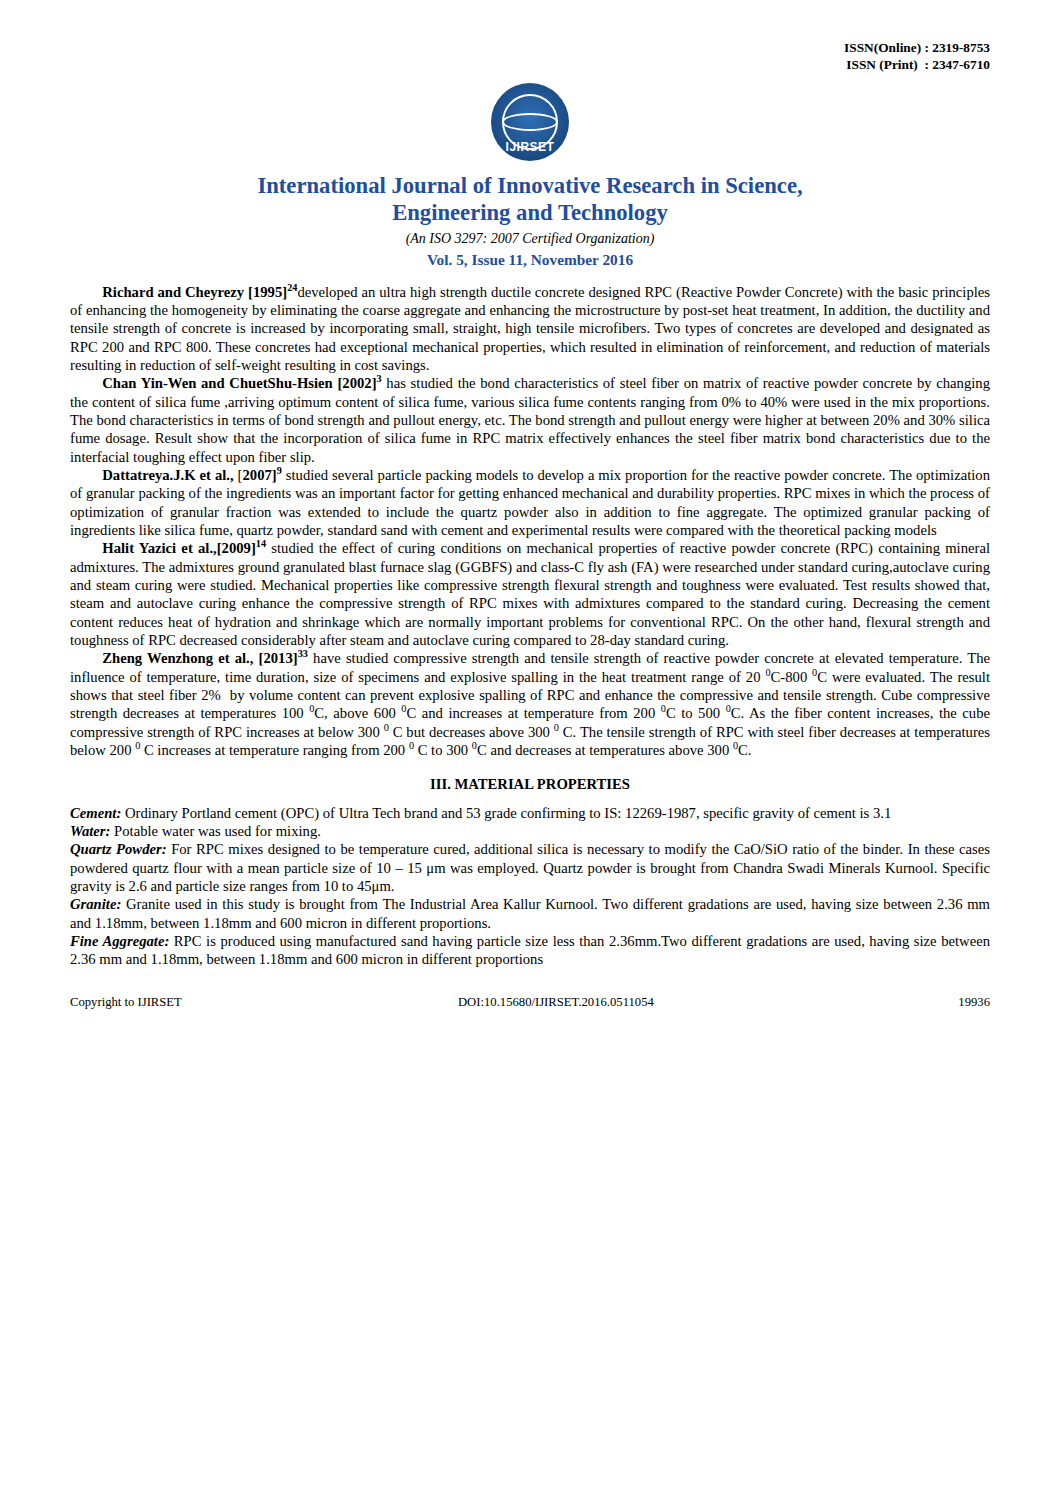ISSN(Online) : 2319-8753
ISSN (Print) : 2347-6710
IJIRSET
International Journal of Innovative Research in Science,
Engineering and Technology
(An ISO 3297: 2007 Certified Organization)
Vol. 5, Issue 11, November 2016
Richard and Cheyrezy [1995]24developed an ultra high strength ductile concrete designed RPC (Reactive Powder Concrete) with the basic principles of enhancing the homogeneity by eliminating the coarse aggregate and enhancing the microstructure by post-set heat treatment, In addition, the ductility and tensile strength of concrete is increased by incorporating small, straight, high tensile microfibers. Two types of concretes are developed and designated as RPC 200 and RPC 800. These concretes had exceptional mechanical properties, which resulted in elimination of reinforcement, and reduction of materials resulting in reduction of self-weight resulting in cost savings.
Chan Yin-Wen and ChuetShu-Hsien [2002]3 has studied the bond characteristics of steel fiber on matrix of reactive powder concrete by changing the content of silica fume ,arriving optimum content of silica fume, various silica fume contents ranging from 0% to 40% were used in the mix proportions. The bond characteristics in terms of bond strength and pullout energy, etc. The bond strength and pullout energy were higher at between 20% and 30% silica fume dosage. Result show that the incorporation of silica fume in RPC matrix effectively enhances the steel fiber matrix bond characteristics due to the interfacial toughing effect upon fiber slip.
Dattatreya.J.K et al., [2007]9 studied several particle packing models to develop a mix proportion for the reactive powder concrete. The optimization of granular packing of the ingredients was an important factor for getting enhanced mechanical and durability properties. RPC mixes in which the process of optimization of granular fraction was extended to include the quartz powder also in addition to fine aggregate. The optimized granular packing of ingredients like silica fume, quartz powder, standard sand with cement and experimental results were compared with the theoretical packing models
Halit Yazici et al.,[2009]14 studied the effect of curing conditions on mechanical properties of reactive powder concrete (RPC) containing mineral admixtures. The admixtures ground granulated blast furnace slag (GGBFS) and class-C fly ash (FA) were researched under standard curing,autoclave curing and steam curing were studied. Mechanical properties like compressive strength flexural strength and toughness were evaluated. Test results showed that, steam and autoclave curing enhance the compressive strength of RPC mixes with admixtures compared to the standard curing. Decreasing the cement content reduces heat of hydration and shrinkage which are normally important problems for conventional RPC. On the other hand, flexural strength and toughness of RPC decreased considerably after steam and autoclave curing compared to 28-day standard curing.
Zheng Wenzhong et al., [2013]33 have studied compressive strength and tensile strength of reactive powder concrete at elevated temperature. The influence of temperature, time duration, size of specimens and explosive spalling in the heat treatment range of 20 0C-800 0C were evaluated. The result shows that steel fiber 2% by volume content can prevent explosive spalling of RPC and enhance the compressive and tensile strength. Cube compressive strength decreases at temperatures 100 0C, above 600 0C and increases at temperature from 200 0C to 500 0C. As the fiber content increases, the cube compressive strength of RPC increases at below 300 0 C but decreases above 300 0 C. The tensile strength of RPC with steel fiber decreases at temperatures below 200 0 C increases at temperature ranging from 200 0 C to 300 0C and decreases at temperatures above 300 0C.
III. MATERIAL PROPERTIES
Cement: Ordinary Portland cement (OPC) of Ultra Tech brand and 53 grade confirming to IS: 12269-1987, specific gravity of cement is 3.1
Water: Potable water was used for mixing.
Quartz Powder: For RPC mixes designed to be temperature cured, additional silica is necessary to modify the CaO/SiO ratio of the binder. In these cases powdered quartz flour with a mean particle size of 10 – 15 μm was employed. Quartz powder is brought from Chandra Swadi Minerals Kurnool. Specific gravity is 2.6 and particle size ranges from 10 to 45μm.
Granite: Granite used in this study is brought from The Industrial Area Kallur Kurnool. Two different gradations are used, having size between 2.36 mm and 1.18mm, between 1.18mm and 600 micron in different proportions.
Fine Aggregate: RPC is produced using manufactured sand having particle size less than 2.36mm.Two different gradations are used, having size between 2.36 mm and 1.18mm, between 1.18mm and 600 micron in different proportions
Copyright to IJIRSET
DOI:10.15680/IJIRSET.2016.0511054
19936